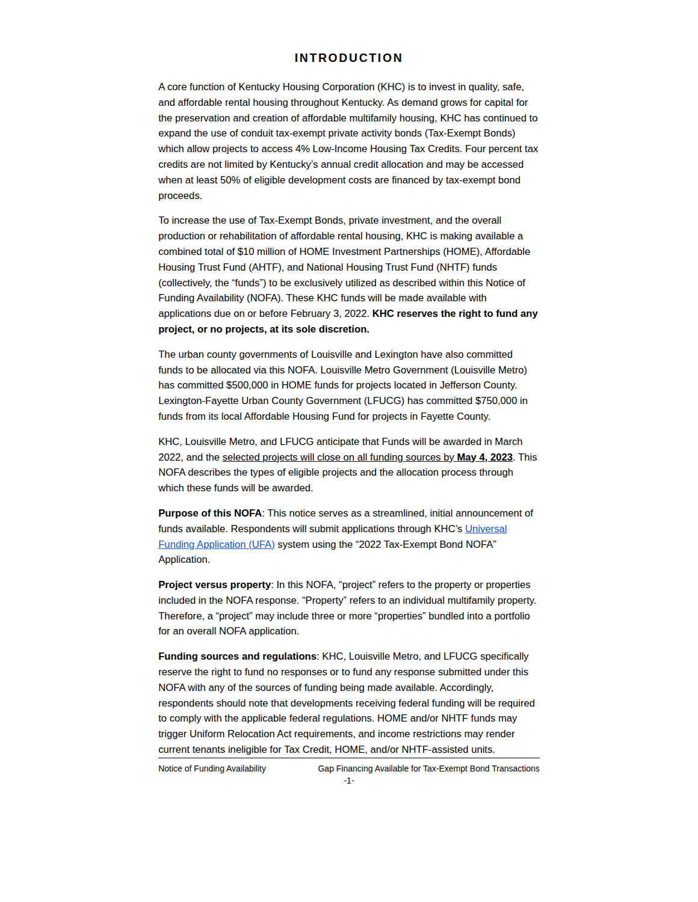INTRODUCTION
A core function of Kentucky Housing Corporation (KHC) is to invest in quality, safe, and affordable rental housing throughout Kentucky. As demand grows for capital for the preservation and creation of affordable multifamily housing, KHC has continued to expand the use of conduit tax-exempt private activity bonds (Tax-Exempt Bonds) which allow projects to access 4% Low-Income Housing Tax Credits. Four percent tax credits are not limited by Kentucky’s annual credit allocation and may be accessed when at least 50% of eligible development costs are financed by tax-exempt bond proceeds.
To increase the use of Tax-Exempt Bonds, private investment, and the overall production or rehabilitation of affordable rental housing, KHC is making available a combined total of $10 million of HOME Investment Partnerships (HOME), Affordable Housing Trust Fund (AHTF), and National Housing Trust Fund (NHTF) funds (collectively, the “funds”) to be exclusively utilized as described within this Notice of Funding Availability (NOFA). These KHC funds will be made available with applications due on or before February 3, 2022. KHC reserves the right to fund any project, or no projects, at its sole discretion.
The urban county governments of Louisville and Lexington have also committed funds to be allocated via this NOFA. Louisville Metro Government (Louisville Metro) has committed $500,000 in HOME funds for projects located in Jefferson County. Lexington-Fayette Urban County Government (LFUCG) has committed $750,000 in funds from its local Affordable Housing Fund for projects in Fayette County.
KHC, Louisville Metro, and LFUCG anticipate that Funds will be awarded in March 2022, and the selected projects will close on all funding sources by May 4, 2023. This NOFA describes the types of eligible projects and the allocation process through which these funds will be awarded.
Purpose of this NOFA: This notice serves as a streamlined, initial announcement of funds available. Respondents will submit applications through KHC’s Universal Funding Application (UFA) system using the “2022 Tax-Exempt Bond NOFA” Application.
Project versus property: In this NOFA, “project” refers to the property or properties included in the NOFA response. “Property” refers to an individual multifamily property. Therefore, a “project” may include three or more “properties” bundled into a portfolio for an overall NOFA application.
Funding sources and regulations: KHC, Louisville Metro, and LFUCG specifically reserve the right to fund no responses or to fund any response submitted under this NOFA with any of the sources of funding being made available. Accordingly, respondents should note that developments receiving federal funding will be required to comply with the applicable federal regulations. HOME and/or NHTF funds may trigger Uniform Relocation Act requirements, and income restrictions may render current tenants ineligible for Tax Credit, HOME, and/or NHTF-assisted units.
Notice of Funding Availability
Gap Financing Available for Tax-Exempt Bond Transactions
-1-